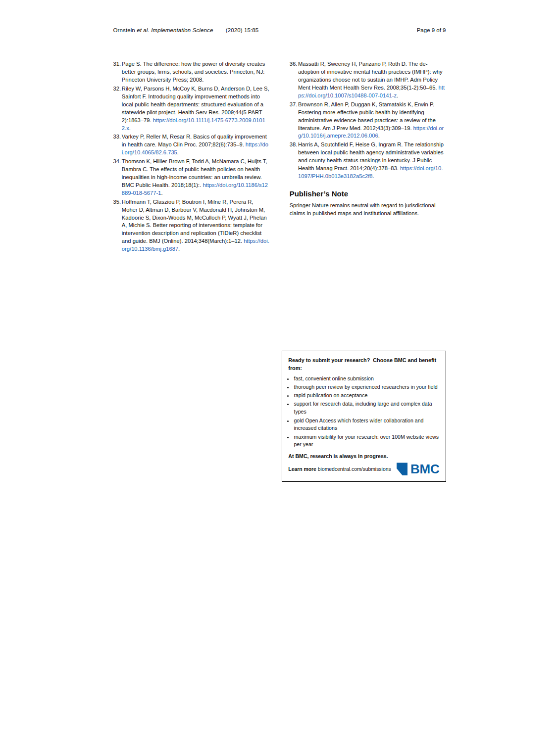Ornstein et al. Implementation Science(2020) 15:85
Page 9 of 9
31. Page S. The difference: how the power of diversity creates better groups, firms, schools, and societies. Princeton, NJ: Princeton University Press; 2008.
32. Riley W, Parsons H, McCoy K, Burns D, Anderson D, Lee S, Sainfort F. Introducing quality improvement methods into local public health departments: structured evaluation of a statewide pilot project. Health Serv Res. 2009;44(5 PART 2):1863–79. https://doi.org/10.1111/j.1475-6773.2009.01012.x.
33. Varkey P, Reller M, Resar R. Basics of quality improvement in health care. Mayo Clin Proc. 2007;82(6):735–9. https://doi.org/10.4065/82.6.735.
34. Thomson K, Hillier-Brown F, Todd A, McNamara C, Huijts T, Bambra C. The effects of public health policies on health inequalities in high-income countries: an umbrella review. BMC Public Health. 2018;18(1):. https://doi.org/10.1186/s12889-018-5677-1.
35. Hoffmann T, Glasziou P, Boutron I, Milne R, Perera R, Moher D, Altman D, Barbour V, Macdonald H, Johnston M, Kadoorie S, Dixon-Woods M, McCulloch P, Wyatt J, Phelan A, Michie S. Better reporting of interventions: template for intervention description and replication (TIDieR) checklist and guide. BMJ (Online). 2014;348(March):1–12. https://doi.org/10.1136/bmj.g1687.
36. Massatti R, Sweeney H, Panzano P, Roth D. The de-adoption of innovative mental health practices (IMHP): why organizations choose not to sustain an IMHP. Adm Policy Ment Health Ment Health Serv Res. 2008;35(1-2):50–65. https://doi.org/10.1007/s10488-007-0141-z.
37. Brownson R, Allen P, Duggan K, Stamatakis K, Erwin P. Fostering more-effective public health by identifying administrative evidence-based practices: a review of the literature. Am J Prev Med. 2012;43(3):309–19. https://doi.org/10.1016/j.amepre.2012.06.006.
38. Harris A, Scutchfield F, Heise G, Ingram R. The relationship between local public health agency administrative variables and county health status rankings in kentucky. J Public Health Manag Pract. 2014;20(4):378–83. https://doi.org/10.1097/PHH.0b013e3182a5c2f8.
Publisher’s Note
Springer Nature remains neutral with regard to jurisdictional claims in published maps and institutional affiliations.
Ready to submit your research? Choose BMC and benefit from:
fast, convenient online submission
thorough peer review by experienced researchers in your field
rapid publication on acceptance
support for research data, including large and complex data types
gold Open Access which fosters wider collaboration and increased citations
maximum visibility for your research: over 100M website views per year
At BMC, research is always in progress.
Learn more biomedcentral.com/submissions
BMC